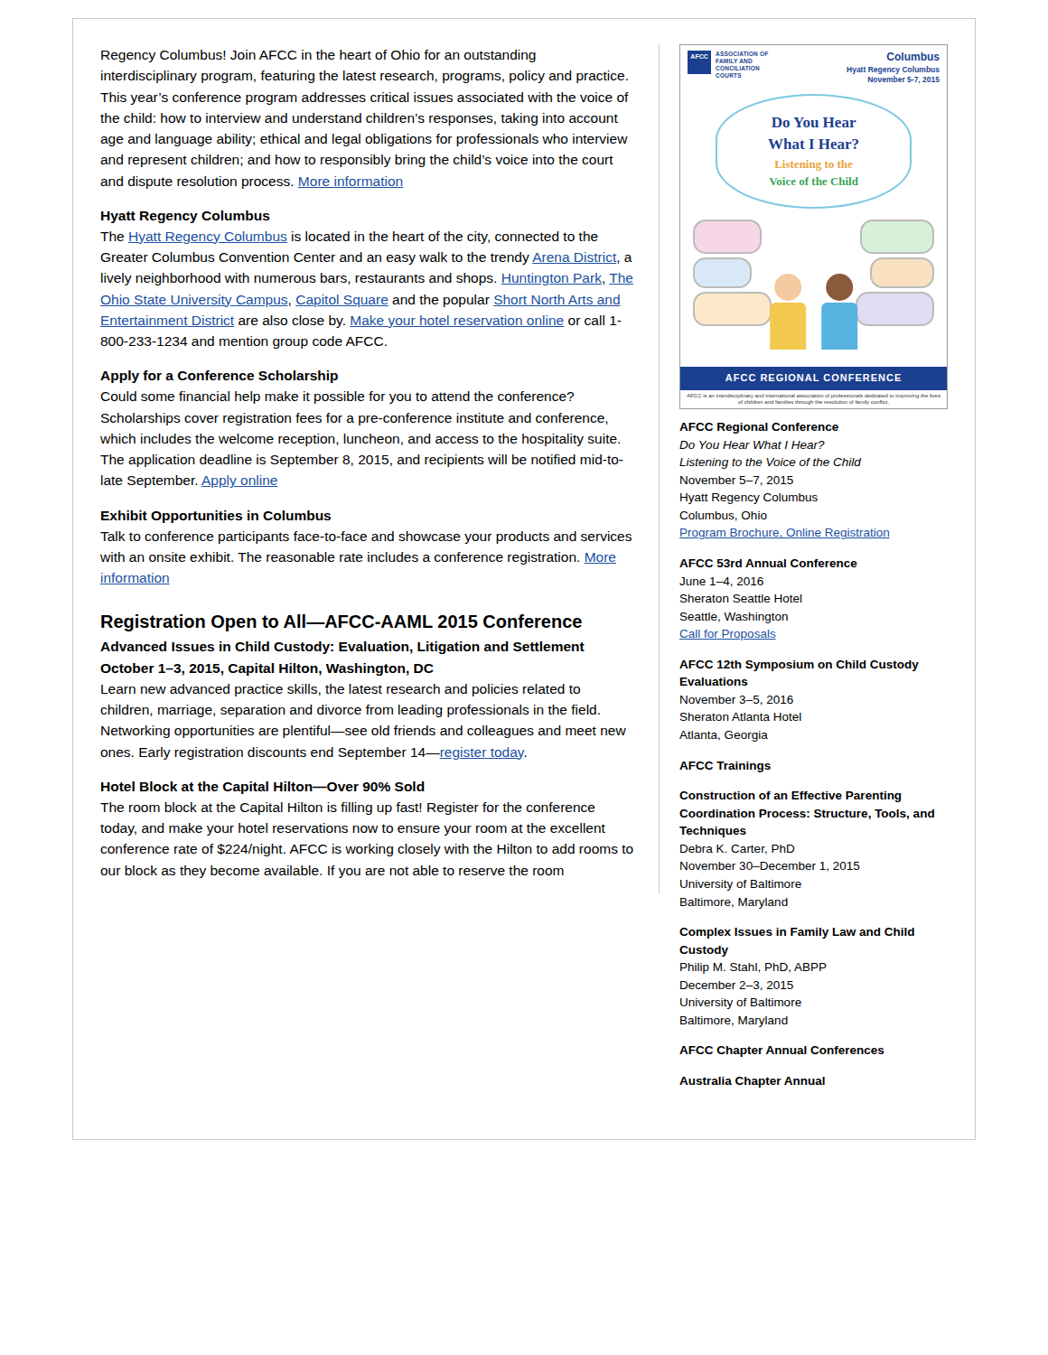Regency Columbus! Join AFCC in the heart of Ohio for an outstanding interdisciplinary program, featuring the latest research, programs, policy and practice. This year’s conference program addresses critical issues associated with the voice of the child: how to interview and understand children’s responses, taking into account age and language ability; ethical and legal obligations for professionals who interview and represent children; and how to responsibly bring the child’s voice into the court and dispute resolution process. More information
Hyatt Regency Columbus
The Hyatt Regency Columbus is located in the heart of the city, connected to the Greater Columbus Convention Center and an easy walk to the trendy Arena District, a lively neighborhood with numerous bars, restaurants and shops. Huntington Park, The Ohio State University Campus, Capitol Square and the popular Short North Arts and Entertainment District are also close by. Make your hotel reservation online or call 1-800-233-1234 and mention group code AFCC.
Apply for a Conference Scholarship
Could some financial help make it possible for you to attend the conference? Scholarships cover registration fees for a pre-conference institute and conference, which includes the welcome reception, luncheon, and access to the hospitality suite. The application deadline is September 8, 2015, and recipients will be notified mid-to-late September. Apply online
Exhibit Opportunities in Columbus
Talk to conference participants face-to-face and showcase your products and services with an onsite exhibit. The reasonable rate includes a conference registration. More information
Registration Open to All—AFCC-AAML 2015 Conference
Advanced Issues in Child Custody: Evaluation, Litigation and Settlement
October 1–3, 2015, Capital Hilton, Washington, DC
Learn new advanced practice skills, the latest research and policies related to children, marriage, separation and divorce from leading professionals in the field. Networking opportunities are plentiful—see old friends and colleagues and meet new ones. Early registration discounts end September 14—register today.
Hotel Block at the Capital Hilton—Over 90% Sold
The room block at the Capital Hilton is filling up fast! Register for the conference today, and make your hotel reservations now to ensure your room at the excellent conference rate of $224/night. AFCC is working closely with the Hilton to add rooms to our block as they become available. If you are not able to reserve the room
AFCC
ASSOCIATION OF
FAMILY AND
CONCILIATION
COURTS
Columbus
Hyatt Regency Columbus
November 5-7, 2015
Do You Hear
What I Hear?
Listening to the
Voice of the Child
AFCC REGIONAL CONFERENCE
AFCC is an interdisciplinary and international association of professionals dedicated to improving the lives of children and families through the resolution of family conflict.
AFCC Regional Conference
Do You Hear What I Hear?
Listening to the Voice of the Child
November 5–7, 2015
Hyatt Regency Columbus
Columbus, Ohio
Program Brochure, Online Registration
AFCC 53rd Annual Conference
June 1–4, 2016
Sheraton Seattle Hotel
Seattle, Washington
Call for Proposals
AFCC 12th Symposium on Child Custody Evaluations
November 3–5, 2016
Sheraton Atlanta Hotel
Atlanta, Georgia
AFCC Trainings
Construction of an Effective Parenting Coordination Process: Structure, Tools, and Techniques
Debra K. Carter, PhD
November 30–December 1, 2015
University of Baltimore
Baltimore, Maryland
Complex Issues in Family Law and Child Custody
Philip M. Stahl, PhD, ABPP
December 2–3, 2015
University of Baltimore
Baltimore, Maryland
AFCC Chapter Annual Conferences
Australia Chapter Annual